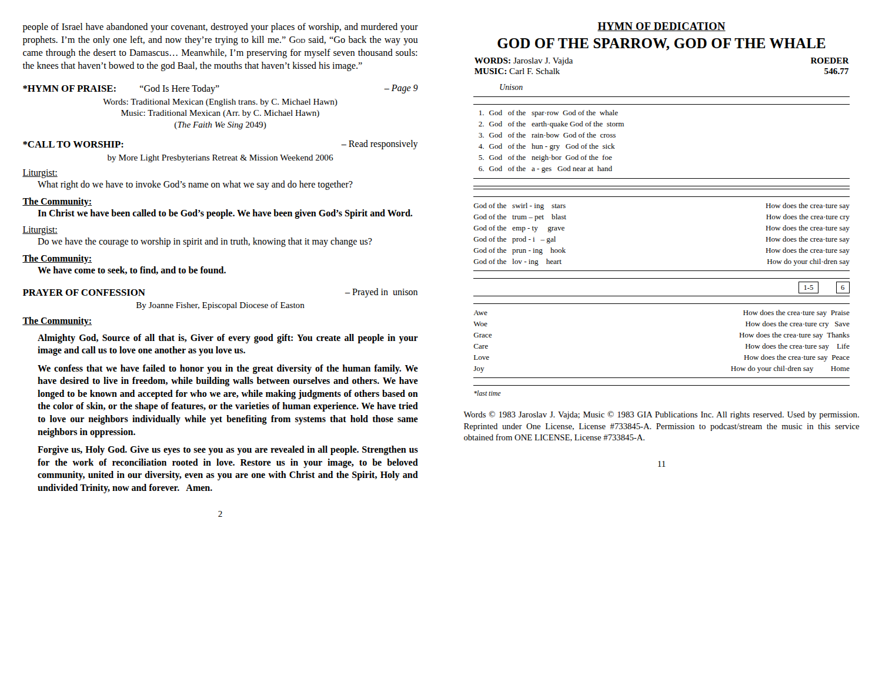people of Israel have abandoned your covenant, destroyed your places of worship, and murdered your prophets. I’m the only one left, and now they’re trying to kill me.” God said, “Go back the way you came through the desert to Damascus… Meanwhile, I’m preserving for myself seven thousand souls: the knees that haven’t bowed to the god Baal, the mouths that haven’t kissed his image.”
– Page 9
*HYMN OF PRAISE:
“God Is Here Today”
Words: Traditional Mexican (English trans. by C. Michael Hawn)
Music: Traditional Mexican (Arr. by C. Michael Hawn)
(The Faith We Sing 2049)
– Read responsively
*CALL TO WORSHIP:
by More Light Presbyterians Retreat & Mission Weekend 2006
Liturgist:
What right do we have to invoke God’s name on what we say and do here together?
The Community:
In Christ we have been called to be God’s people. We have been given God’s Spirit and Word.
Liturgist:
Do we have the courage to worship in spirit and in truth, knowing that it may change us?
The Community:
We have come to seek, to find, and to be found.
– Prayed in unison
PRAYER OF CONFESSION
By Joanne Fisher, Episcopal Diocese of Easton
The Community:
Almighty God, Source of all that is, Giver of every good gift: You create all people in your image and call us to love one another as you love us.
We confess that we have failed to honor you in the great diversity of the human family. We have desired to live in freedom, while building walls between ourselves and others. We have longed to be known and accepted for who we are, while making judgments of others based on the color of skin, or the shape of features, or the varieties of human experience. We have tried to love our neighbors individually while yet benefiting from systems that hold those same neighbors in oppression.
Forgive us, Holy God. Give us eyes to see you as you are revealed in all people. Strengthen us for the work of reconciliation rooted in love. Restore us in your image, to be beloved community, united in our diversity, even as you are one with Christ and the Spirit, Holy and undivided Trinity, now and forever. Amen.
2
HYMN OF DEDICATION
GOD OF THE SPARROW, GOD OF THE WHALE
| WORDS: Jaroslav J. Vajda | ROEDER |
| MUSIC: Carl F. Schalk | 546.77 |
Unison
1. God of the spar·row God of the whale
2. God of the earth·quake God of the storm
3. God of the rain·bow God of the cross
4. God of the hun - gry God of the sick
5. God of the neigh·bor God of the foe
6. God of the a - ges God near at hand
God of the swirl - ing stars How does the crea·ture say
God of the trum – pet blast How does the crea·ture cry
God of the emp - ty grave How does the crea·ture say
God of the prod - i – gal How does the crea·ture say
God of the prun - ing hook How does the crea·ture say
God of the lov - ing heart How do your chil·dren say
1-5 6
Awe How does the crea·ture say Praise
Woe How does the crea·ture cry Save
Grace How does the crea·ture say Thanks
Care How does the crea·ture say Life
Love How does the crea·ture say Peace
Joy How do your chil·dren say Home
*last time
Words © 1983 Jaroslav J. Vajda; Music © 1983 GIA Publications Inc. All rights reserved. Used by permission. Reprinted under One License, License #733845-A. Permission to podcast/stream the music in this service obtained from ONE LICENSE, License #733845-A.
11